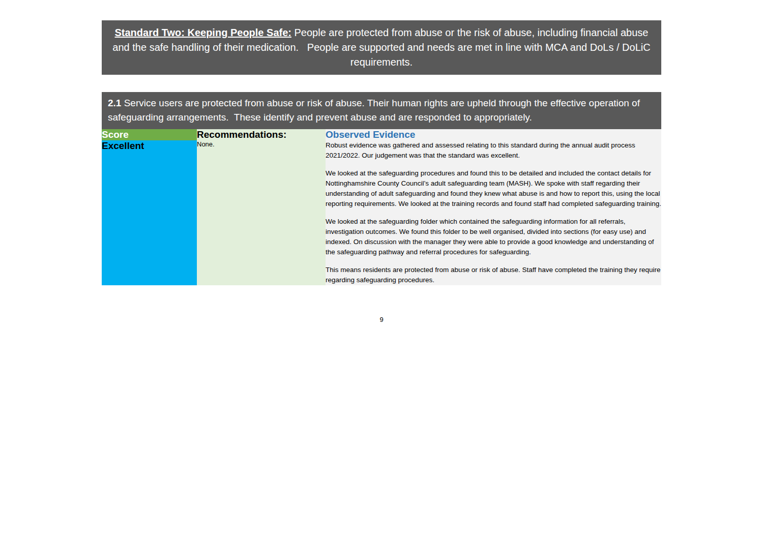Standard Two: Keeping People Safe: People are protected from abuse or the risk of abuse, including financial abuse and the safe handling of their medication. People are supported and needs are met in line with MCA and DoLs / DoLiC requirements.
2.1 Service users are protected from abuse or risk of abuse. Their human rights are upheld through the effective operation of safeguarding arrangements. These identify and prevent abuse and are responded to appropriately.
| Score | Recommendations: | Observed Evidence |
| --- | --- | --- |
| Excellent | None. | Robust evidence was gathered and assessed relating to this standard during the annual audit process 2021/2022. Our judgement was that the standard was excellent. We looked at the safeguarding procedures and found this to be detailed and included the contact details for Nottinghamshire County Council’s adult safeguarding team (MASH). We spoke with staff regarding their understanding of adult safeguarding and found they knew what abuse is and how to report this, using the local reporting requirements. We looked at the training records and found staff had completed safeguarding training. We looked at the safeguarding folder which contained the safeguarding information for all referrals, investigation outcomes. We found this folder to be well organised, divided into sections (for easy use) and indexed. On discussion with the manager they were able to provide a good knowledge and understanding of the safeguarding pathway and referral procedures for safeguarding. This means residents are protected from abuse or risk of abuse. Staff have completed the training they require regarding safeguarding procedures. |
9